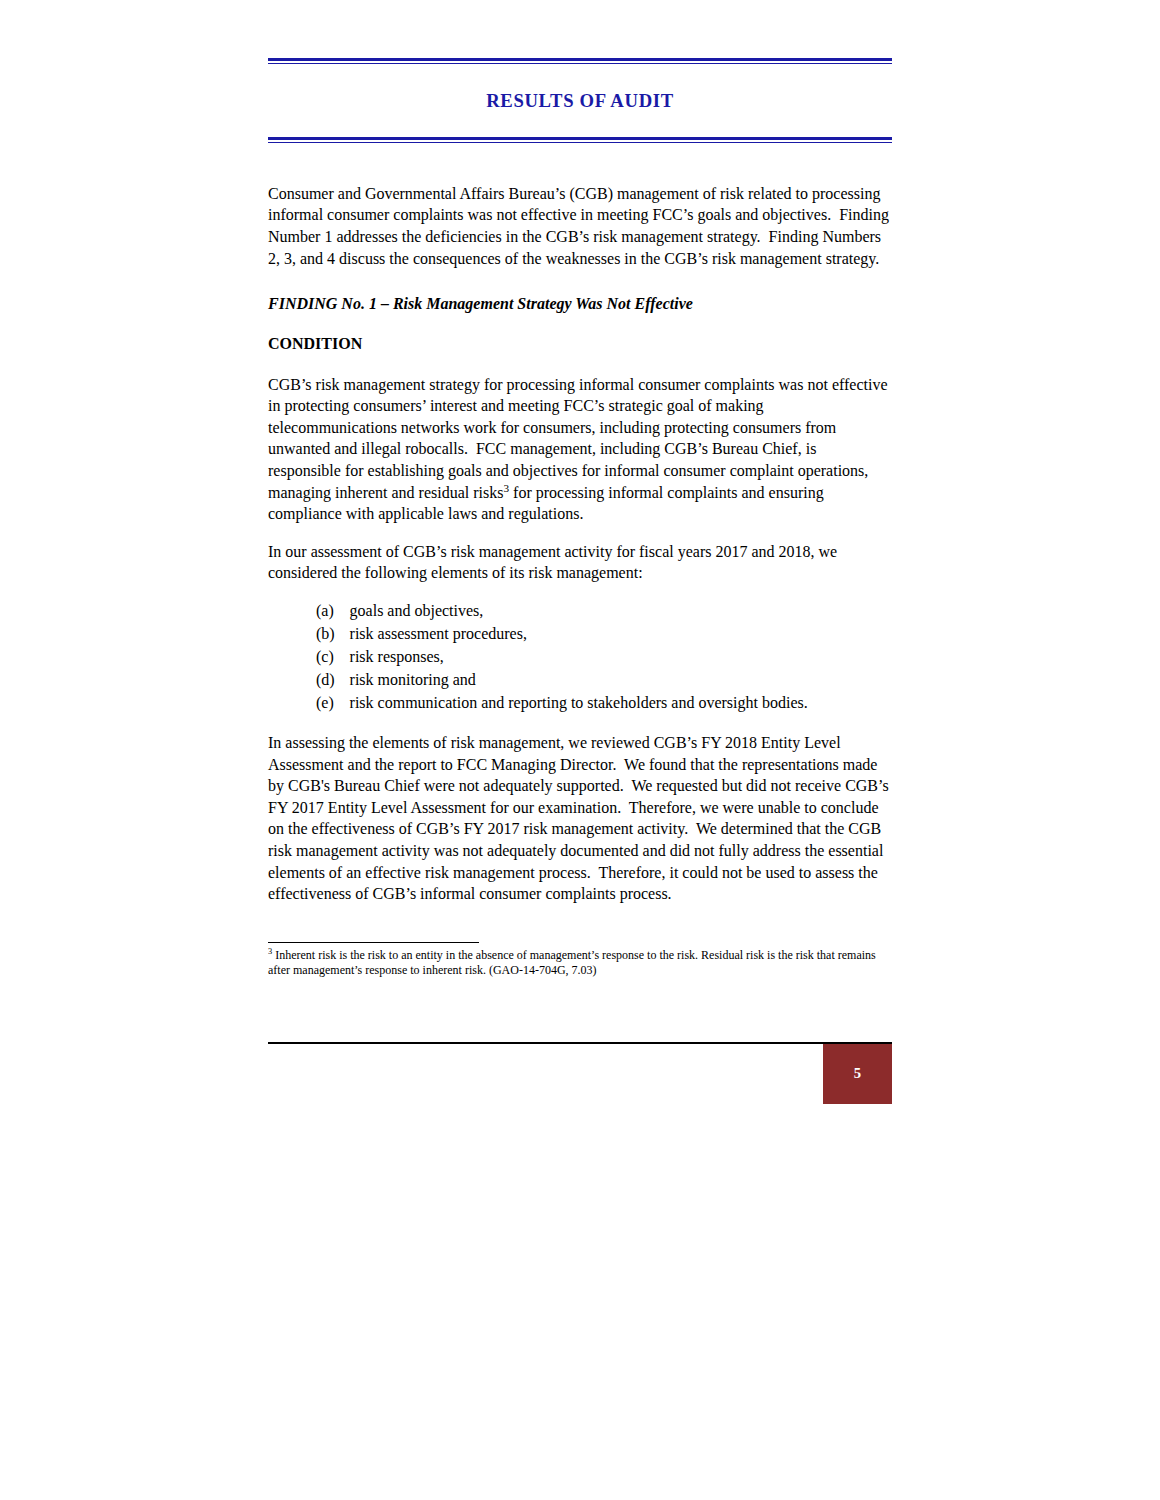RESULTS OF AUDIT
Consumer and Governmental Affairs Bureau’s (CGB) management of risk related to processing informal consumer complaints was not effective in meeting FCC’s goals and objectives. Finding Number 1 addresses the deficiencies in the CGB’s risk management strategy. Finding Numbers 2, 3, and 4 discuss the consequences of the weaknesses in the CGB’s risk management strategy.
FINDING No. 1 – Risk Management Strategy Was Not Effective
CONDITION
CGB’s risk management strategy for processing informal consumer complaints was not effective in protecting consumers’ interest and meeting FCC’s strategic goal of making telecommunications networks work for consumers, including protecting consumers from unwanted and illegal robocalls. FCC management, including CGB’s Bureau Chief, is responsible for establishing goals and objectives for informal consumer complaint operations, managing inherent and residual risks3 for processing informal complaints and ensuring compliance with applicable laws and regulations.
In our assessment of CGB’s risk management activity for fiscal years 2017 and 2018, we considered the following elements of its risk management:
(a) goals and objectives,
(b) risk assessment procedures,
(c) risk responses,
(d) risk monitoring and
(e) risk communication and reporting to stakeholders and oversight bodies.
In assessing the elements of risk management, we reviewed CGB’s FY 2018 Entity Level Assessment and the report to FCC Managing Director. We found that the representations made by CGB's Bureau Chief were not adequately supported. We requested but did not receive CGB’s FY 2017 Entity Level Assessment for our examination. Therefore, we were unable to conclude on the effectiveness of CGB’s FY 2017 risk management activity. We determined that the CGB risk management activity was not adequately documented and did not fully address the essential elements of an effective risk management process. Therefore, it could not be used to assess the effectiveness of CGB’s informal consumer complaints process.
3 Inherent risk is the risk to an entity in the absence of management’s response to the risk. Residual risk is the risk that remains after management’s response to inherent risk. (GAO-14-704G, 7.03)
5